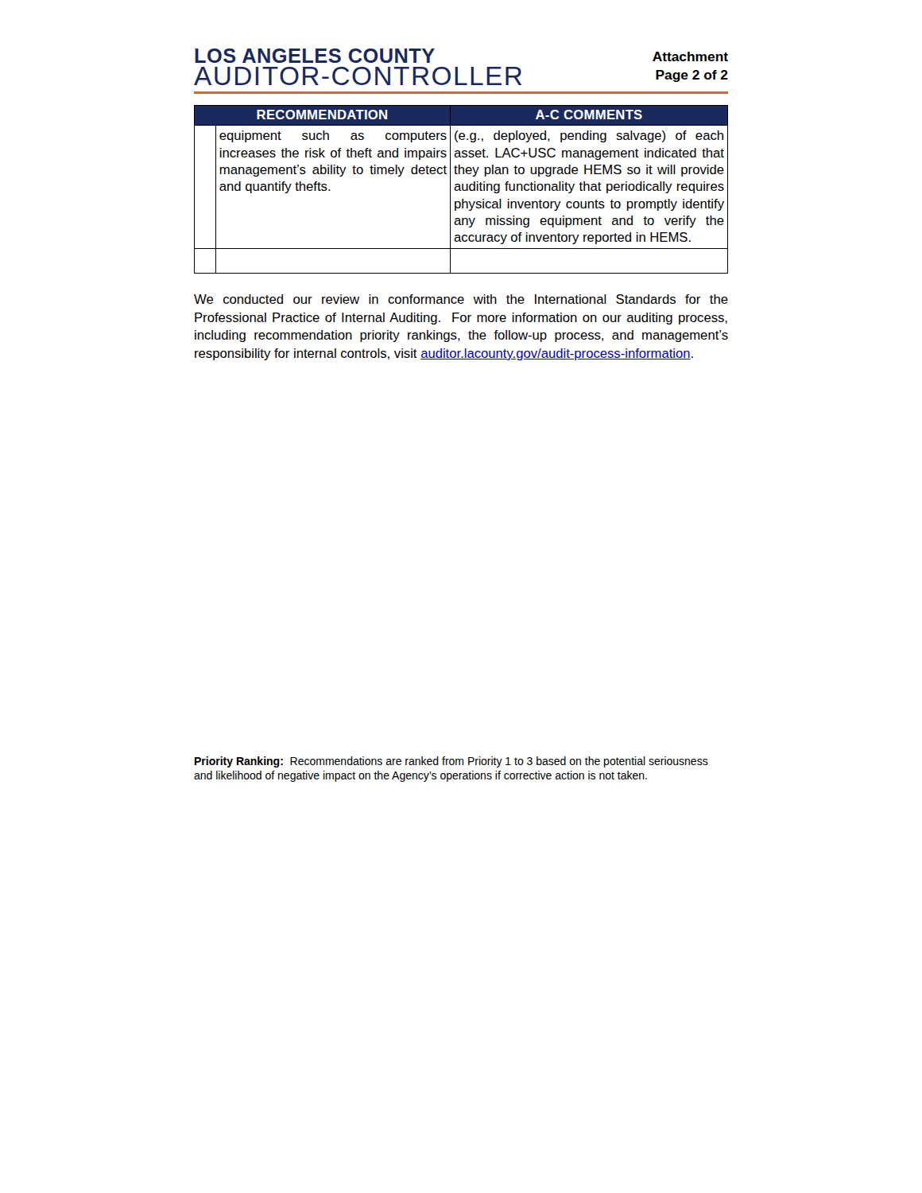LOS ANGELES COUNTY
AUDITOR-CONTROLLER
Attachment
Page 2 of 2
| RECOMMENDATION | A-C COMMENTS |
| --- | --- |
| | equipment such as computers increases the risk of theft and impairs management’s ability to timely detect and quantify thefts. | (e.g., deployed, pending salvage) of each asset. LAC+USC management indicated that they plan to upgrade HEMS so it will provide auditing functionality that periodically requires physical inventory counts to promptly identify any missing equipment and to verify the accuracy of inventory reported in HEMS. |
We conducted our review in conformance with the International Standards for the Professional Practice of Internal Auditing. For more information on our auditing process, including recommendation priority rankings, the follow-up process, and management’s responsibility for internal controls, visit auditor.lacounty.gov/audit-process-information.
Priority Ranking: Recommendations are ranked from Priority 1 to 3 based on the potential seriousness and likelihood of negative impact on the Agency’s operations if corrective action is not taken.